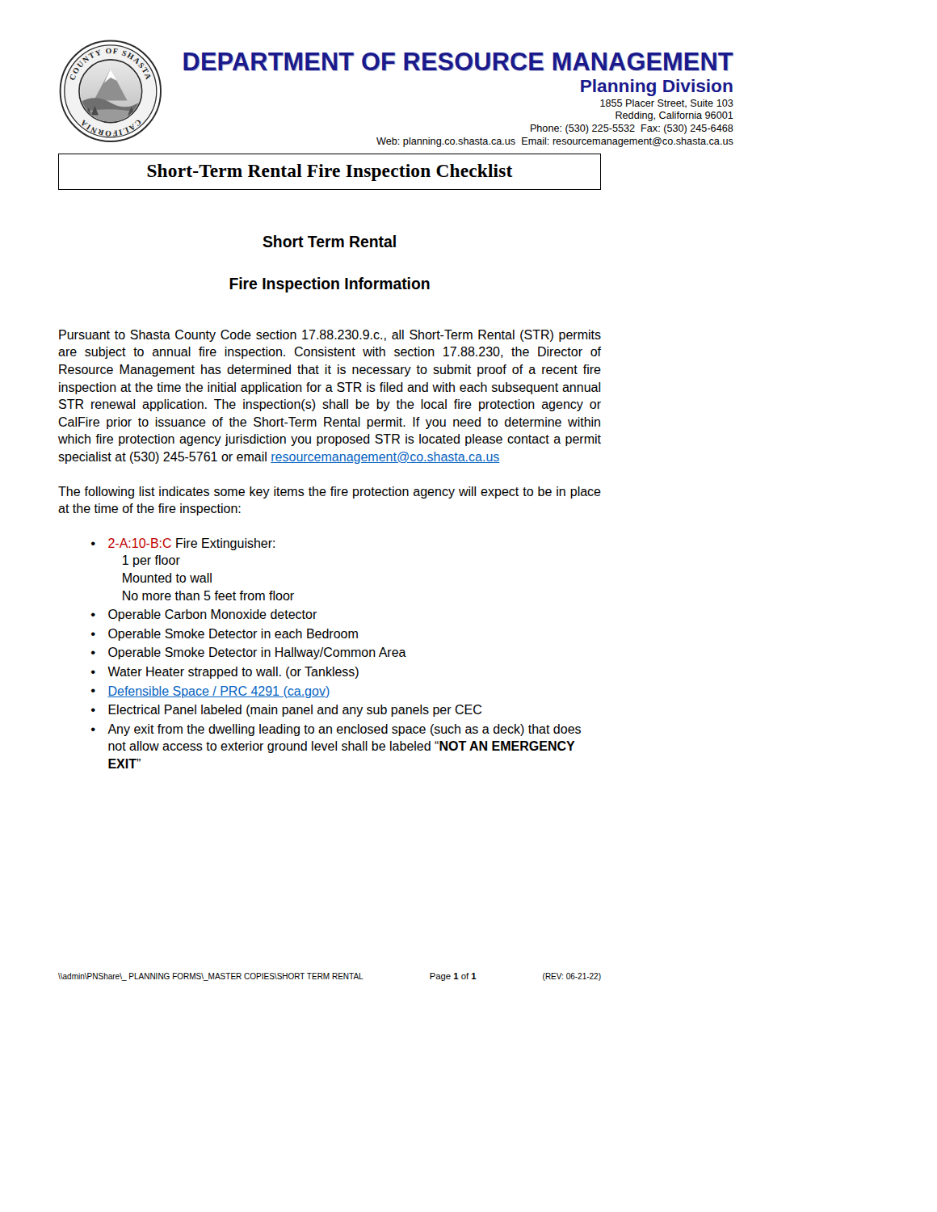COUNTY OF SHASTA CALIFORNIA
DEPARTMENT OF RESOURCE MANAGEMENT
Planning Division
1855 Placer Street, Suite 103
Redding, California 96001
Phone: (530) 225-5532 Fax: (530) 245-6468
Web: planning.co.shasta.ca.us Email: resourcemanagement@co.shasta.ca.us
Short-Term Rental Fire Inspection Checklist
Short Term Rental Fire Inspection Information
Pursuant to Shasta County Code section 17.88.230.9.c., all Short-Term Rental (STR) permits are subject to annual fire inspection. Consistent with section 17.88.230, the Director of Resource Management has determined that it is necessary to submit proof of a recent fire inspection at the time the initial application for a STR is filed and with each subsequent annual STR renewal application. The inspection(s) shall be by the local fire protection agency or CalFire prior to issuance of the Short-Term Rental permit. If you need to determine within which fire protection agency jurisdiction you proposed STR is located please contact a permit specialist at (530) 245-5761 or email resourcemanagement@co.shasta.ca.us
The following list indicates some key items the fire protection agency will expect to be in place at the time of the fire inspection:
2-A:10-B:C Fire Extinguisher:
1 per floor
Mounted to wall
No more than 5 feet from floor
Operable Carbon Monoxide detector
Operable Smoke Detector in each Bedroom
Operable Smoke Detector in Hallway/Common Area
Water Heater strapped to wall. (or Tankless)
Defensible Space / PRC 4291 (ca.gov)
Electrical Panel labeled (main panel and any sub panels per CEC
Any exit from the dwelling leading to an enclosed space (such as a deck) that does not allow access to exterior ground level shall be labeled “NOT AN EMERGENCY EXIT”
\\admin\PNShare\_ PLANNING FORMS\_MASTER COPIES\SHORT TERM RENTAL
Page 1 of 1
(REV: 06-21-22)